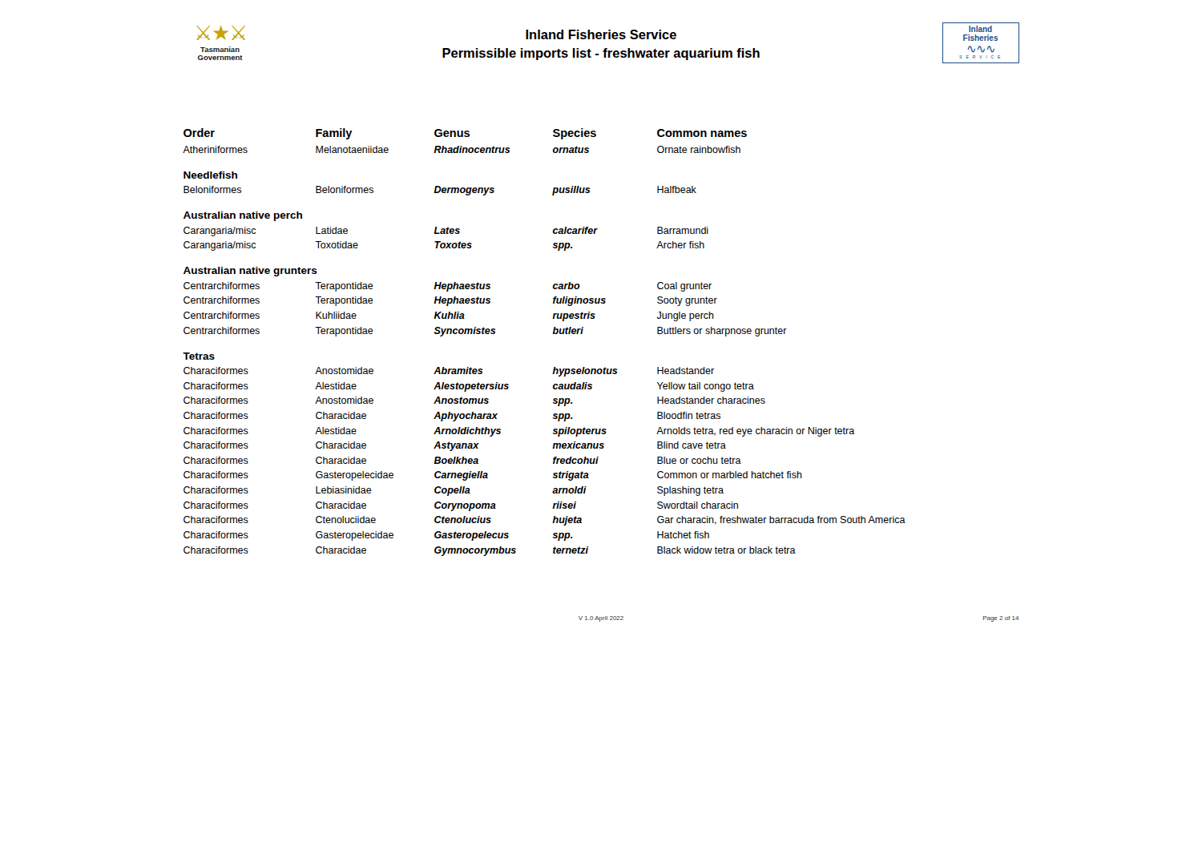⚔★⚔
Tasmanian
Government
Inland Fisheries Service
Permissible imports list - freshwater aquarium fish
Inland
Fisheries
∿∿∿
S E R V I C E
| Order | Family | Genus | Species | Common names |
| --- | --- | --- | --- | --- |
| Atheriniformes | Melanotaeniidae | Rhadinocentrus | ornatus | Ornate rainbowfish |
| Needlefish |
| Beloniformes | Beloniformes | Dermogenys | pusillus | Halfbeak |
| Australian native perch |
| Carangaria/misc | Latidae | Lates | calcarifer | Barramundi |
| Carangaria/misc | Toxotidae | Toxotes | spp. | Archer fish |
| Australian native grunters |
| Centrarchiformes | Terapontidae | Hephaestus | carbo | Coal grunter |
| Centrarchiformes | Terapontidae | Hephaestus | fuliginosus | Sooty grunter |
| Centrarchiformes | Kuhliidae | Kuhlia | rupestris | Jungle perch |
| Centrarchiformes | Terapontidae | Syncomistes | butleri | Buttlers or sharpnose grunter |
| Tetras |
| Characiformes | Anostomidae | Abramites | hypselonotus | Headstander |
| Characiformes | Alestidae | Alestopetersius | caudalis | Yellow tail congo tetra |
| Characiformes | Anostomidae | Anostomus | spp. | Headstander characines |
| Characiformes | Characidae | Aphyocharax | spp. | Bloodfin tetras |
| Characiformes | Alestidae | Arnoldichthys | spilopterus | Arnolds tetra, red eye characin or Niger tetra |
| Characiformes | Characidae | Astyanax | mexicanus | Blind cave tetra |
| Characiformes | Characidae | Boelkhea | fredcohui | Blue or cochu tetra |
| Characiformes | Gasteropelecidae | Carnegiella | strigata | Common or marbled hatchet fish |
| Characiformes | Lebiasinidae | Copella | arnoldi | Splashing tetra |
| Characiformes | Characidae | Corynopoma | riisei | Swordtail characin |
| Characiformes | Ctenoluciidae | Ctenolucius | hujeta | Gar characin, freshwater barracuda from South America |
| Characiformes | Gasteropelecidae | Gasteropelecus | spp. | Hatchet fish |
| Characiformes | Characidae | Gymnocorymbus | ternetzi | Black widow tetra or black tetra |
V 1.0 April 2022
Page 2 of 14